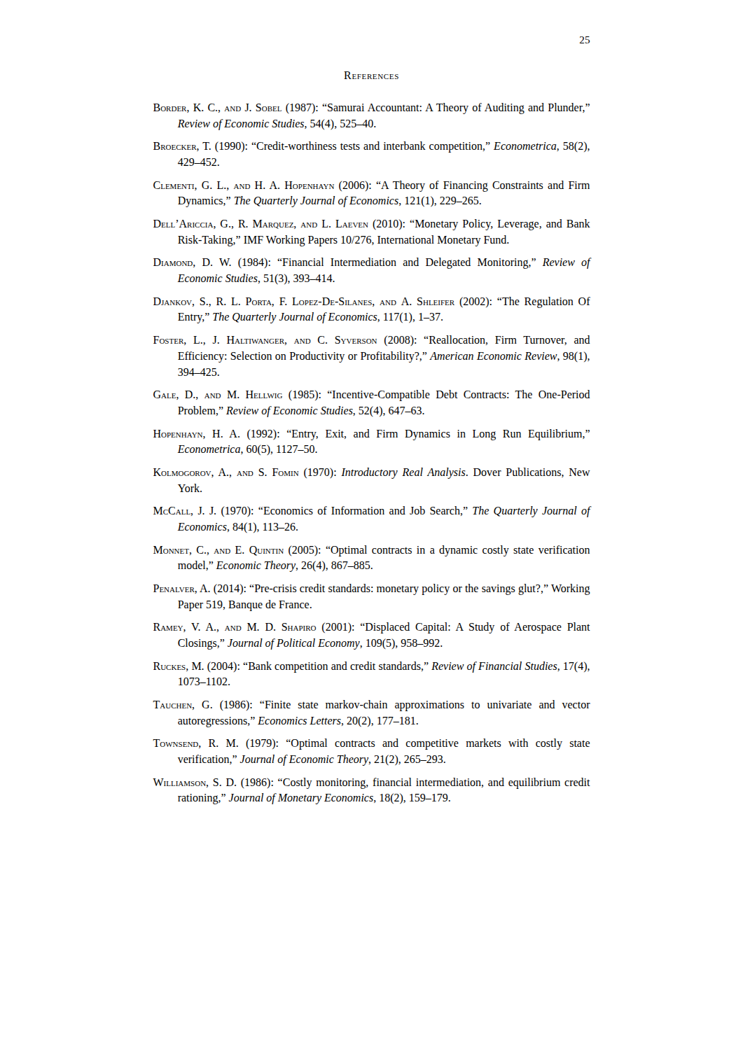25
References
Border, K. C., and J. Sobel (1987): “Samurai Accountant: A Theory of Auditing and Plunder,” Review of Economic Studies, 54(4), 525–40.
Broecker, T. (1990): “Credit-worthiness tests and interbank competition,” Econometrica, 58(2), 429–452.
Clementi, G. L., and H. A. Hopenhayn (2006): “A Theory of Financing Constraints and Firm Dynamics,” The Quarterly Journal of Economics, 121(1), 229–265.
Dell’Ariccia, G., R. Marquez, and L. Laeven (2010): “Monetary Policy, Leverage, and Bank Risk-Taking,” IMF Working Papers 10/276, International Monetary Fund.
Diamond, D. W. (1984): “Financial Intermediation and Delegated Monitoring,” Review of Economic Studies, 51(3), 393–414.
Djankov, S., R. L. Porta, F. Lopez-De-Silanes, and A. Shleifer (2002): “The Regulation Of Entry,” The Quarterly Journal of Economics, 117(1), 1–37.
Foster, L., J. Haltiwanger, and C. Syverson (2008): “Reallocation, Firm Turnover, and Efficiency: Selection on Productivity or Profitability?,” American Economic Review, 98(1), 394–425.
Gale, D., and M. Hellwig (1985): “Incentive-Compatible Debt Contracts: The One-Period Problem,” Review of Economic Studies, 52(4), 647–63.
Hopenhayn, H. A. (1992): “Entry, Exit, and Firm Dynamics in Long Run Equilibrium,” Econometrica, 60(5), 1127–50.
Kolmogorov, A., and S. Fomin (1970): Introductory Real Analysis. Dover Publications, New York.
McCall, J. J. (1970): “Economics of Information and Job Search,” The Quarterly Journal of Economics, 84(1), 113–26.
Monnet, C., and E. Quintin (2005): “Optimal contracts in a dynamic costly state verification model,” Economic Theory, 26(4), 867–885.
Penalver, A. (2014): “Pre-crisis credit standards: monetary policy or the savings glut?,” Working Paper 519, Banque de France.
Ramey, V. A., and M. D. Shapiro (2001): “Displaced Capital: A Study of Aerospace Plant Closings,” Journal of Political Economy, 109(5), 958–992.
Ruckes, M. (2004): “Bank competition and credit standards,” Review of Financial Studies, 17(4), 1073–1102.
Tauchen, G. (1986): “Finite state markov-chain approximations to univariate and vector autoregressions,” Economics Letters, 20(2), 177–181.
Townsend, R. M. (1979): “Optimal contracts and competitive markets with costly state verification,” Journal of Economic Theory, 21(2), 265–293.
Williamson, S. D. (1986): “Costly monitoring, financial intermediation, and equilibrium credit rationing,” Journal of Monetary Economics, 18(2), 159–179.